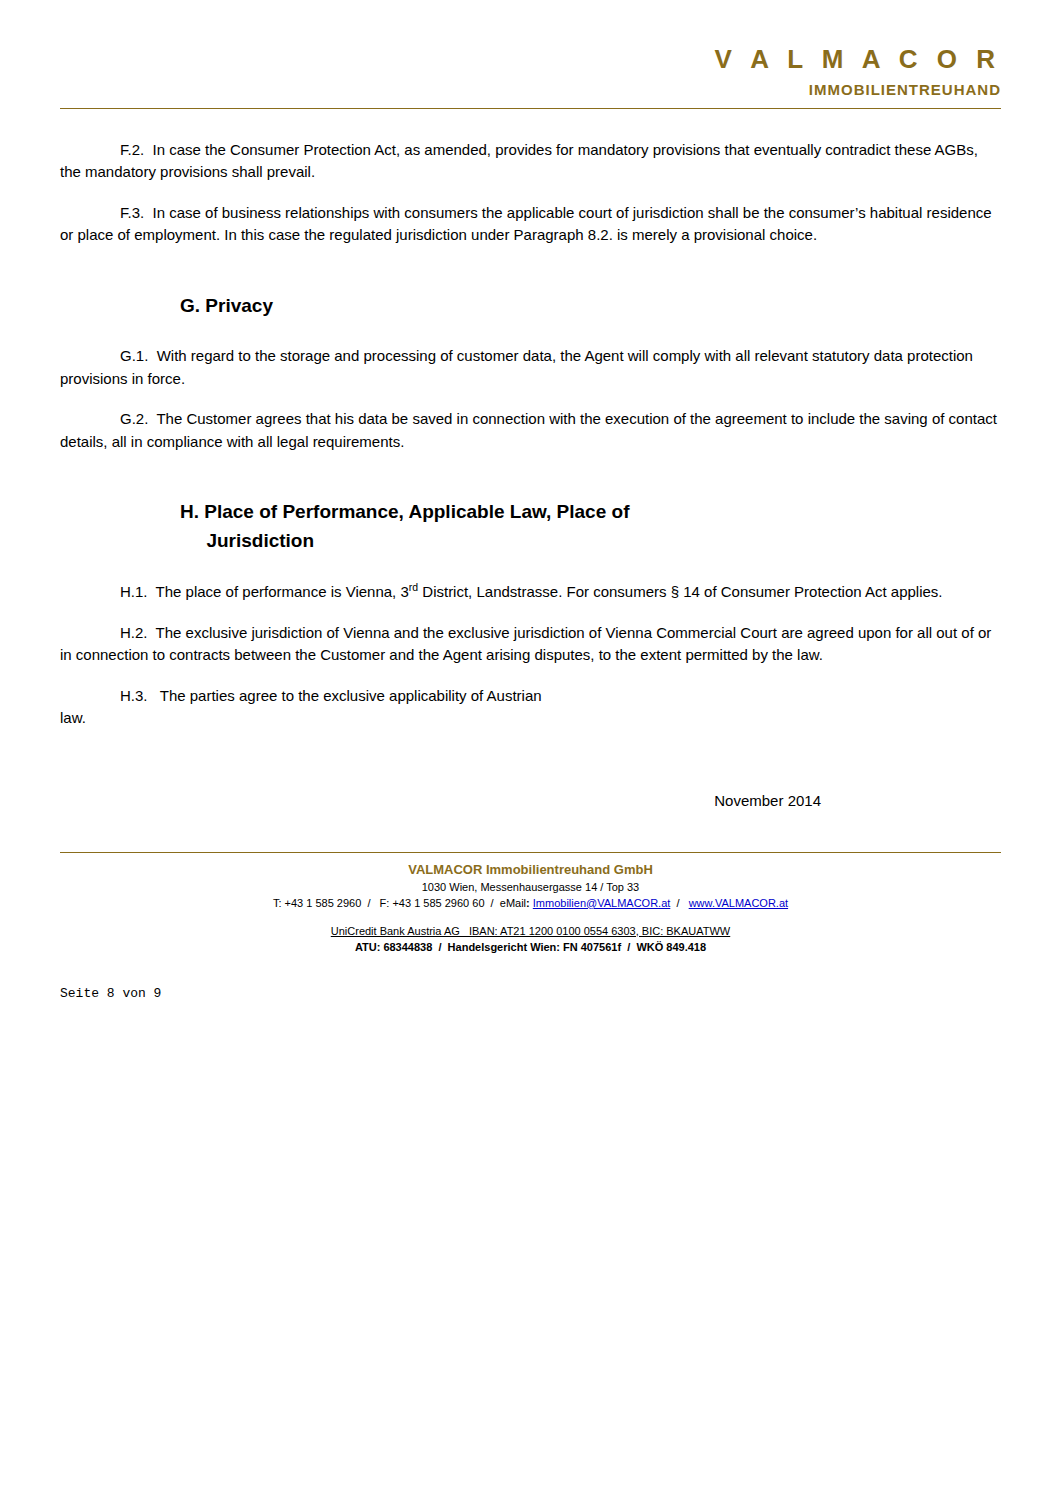V A L M A C O R
IMMOBILIENTREUHAND
F.2. In case the Consumer Protection Act, as amended, provides for mandatory provisions that eventually contradict these AGBs, the mandatory provisions shall prevail.
F.3. In case of business relationships with consumers the applicable court of jurisdiction shall be the consumer’s habitual residence or place of employment. In this case the regulated jurisdiction under Paragraph 8.2. is merely a provisional choice.
G. Privacy
G.1. With regard to the storage and processing of customer data, the Agent will comply with all relevant statutory data protection provisions in force.
G.2. The Customer agrees that his data be saved in connection with the execution of the agreement to include the saving of contact details, all in compliance with all legal requirements.
H. Place of Performance, Applicable Law, Place of
Jurisdiction
H.1. The place of performance is Vienna, 3rd District, Landstrasse. For consumers § 14 of Consumer Protection Act applies.
H.2. The exclusive jurisdiction of Vienna and the exclusive jurisdiction of Vienna Commercial Court are agreed upon for all out of or in connection to contracts between the Customer and the Agent arising disputes, to the extent permitted by the law.
H.3. The parties agree to the exclusive applicability of Austrian
law.
November 2014
VALMACOR Immobilientreuhand GmbH
1030 Wien, Messenhausergasse 14 / Top 33
T: +43 1 585 2960 / F: +43 1 585 2960 60 / eMail: Immobilien@VALMACOR.at / www.VALMACOR.at
UniCredit Bank Austria AG IBAN: AT21 1200 0100 0554 6303, BIC: BKAUATWW
ATU: 68344838 / Handelsgericht Wien: FN 407561f / WKÖ 849.418
Seite 8 von 9